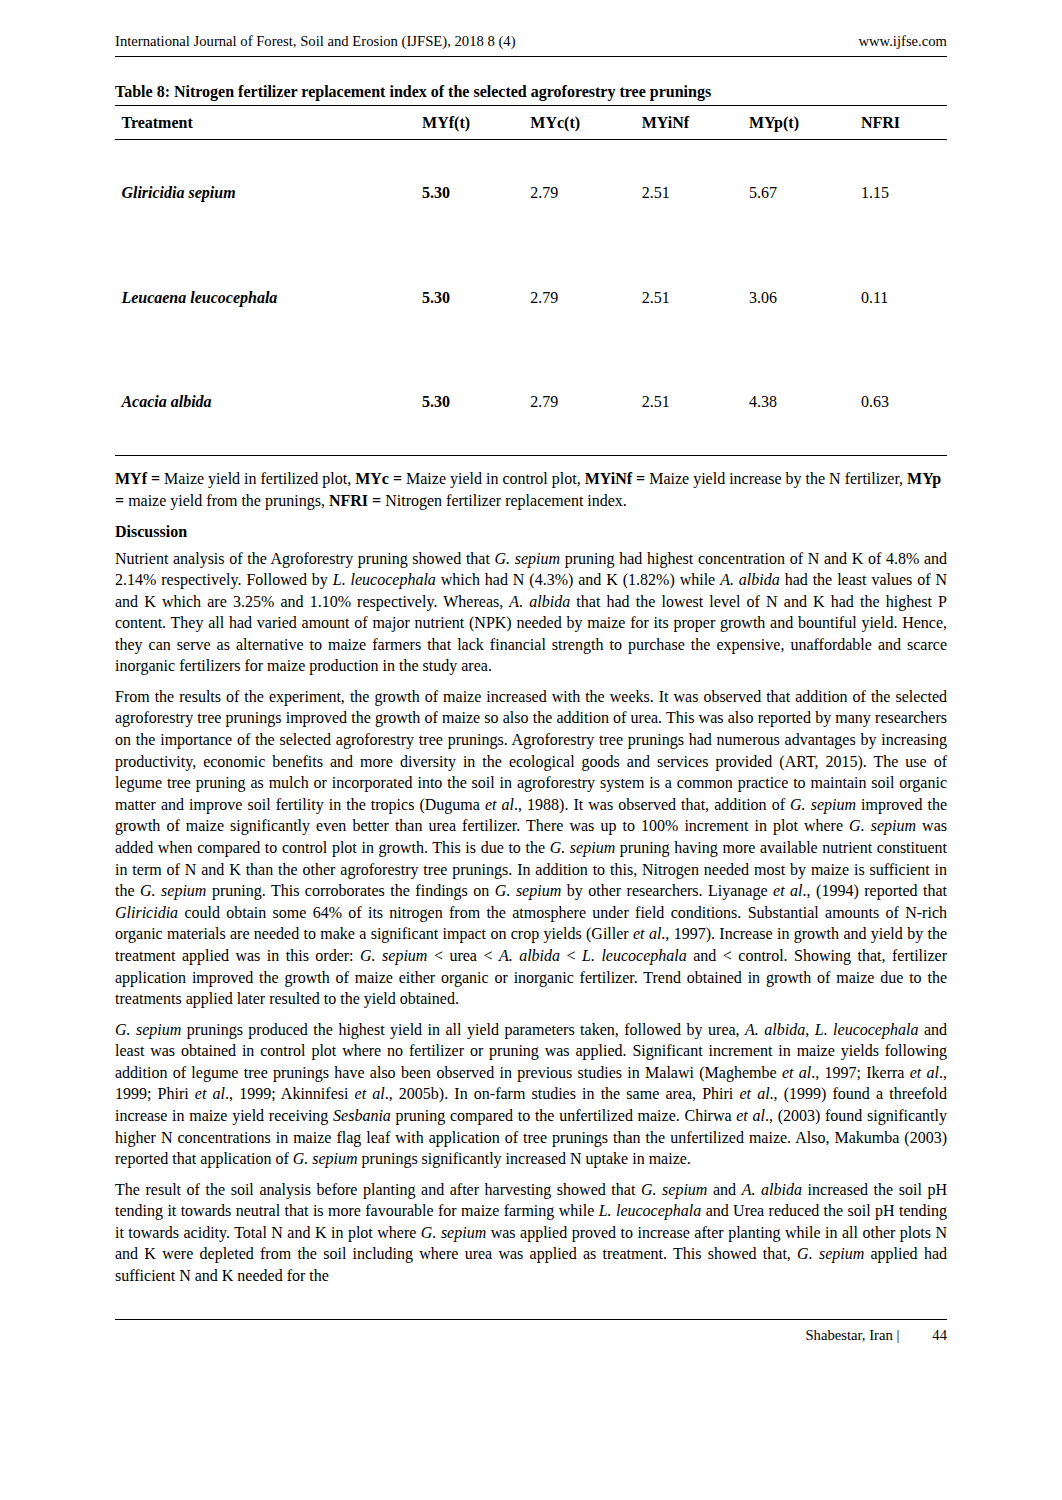International Journal of Forest, Soil and Erosion (IJFSE), 2018 8 (4) www.ijfse.com
Table 8: Nitrogen fertilizer replacement index of the selected agroforestry tree prunings
| Treatment | MYf(t) | MYc(t) | MYiNf | MYp(t) | NFRI |
| --- | --- | --- | --- | --- | --- |
| Gliricidia sepium | 5.30 | 2.79 | 2.51 | 5.67 | 1.15 |
| Leucaena leucocephala | 5.30 | 2.79 | 2.51 | 3.06 | 0.11 |
| Acacia albida | 5.30 | 2.79 | 2.51 | 4.38 | 0.63 |
MYf = Maize yield in fertilized plot, MYc = Maize yield in control plot, MYiNf = Maize yield increase by the N fertilizer, MYp = maize yield from the prunings, NFRI = Nitrogen fertilizer replacement index.
Discussion
Nutrient analysis of the Agroforestry pruning showed that G. sepium pruning had highest concentration of N and K of 4.8% and 2.14% respectively. Followed by L. leucocephala which had N (4.3%) and K (1.82%) while A. albida had the least values of N and K which are 3.25% and 1.10% respectively. Whereas, A. albida that had the lowest level of N and K had the highest P content. They all had varied amount of major nutrient (NPK) needed by maize for its proper growth and bountiful yield. Hence, they can serve as alternative to maize farmers that lack financial strength to purchase the expensive, unaffordable and scarce inorganic fertilizers for maize production in the study area.
From the results of the experiment, the growth of maize increased with the weeks. It was observed that addition of the selected agroforestry tree prunings improved the growth of maize so also the addition of urea. This was also reported by many researchers on the importance of the selected agroforestry tree prunings. Agroforestry tree prunings had numerous advantages by increasing productivity, economic benefits and more diversity in the ecological goods and services provided (ART, 2015). The use of legume tree pruning as mulch or incorporated into the soil in agroforestry system is a common practice to maintain soil organic matter and improve soil fertility in the tropics (Duguma et al., 1988). It was observed that, addition of G. sepium improved the growth of maize significantly even better than urea fertilizer. There was up to 100% increment in plot where G. sepium was added when compared to control plot in growth. This is due to the G. sepium pruning having more available nutrient constituent in term of N and K than the other agroforestry tree prunings. In addition to this, Nitrogen needed most by maize is sufficient in the G. sepium pruning. This corroborates the findings on G. sepium by other researchers. Liyanage et al., (1994) reported that Gliricidia could obtain some 64% of its nitrogen from the atmosphere under field conditions. Substantial amounts of N-rich organic materials are needed to make a significant impact on crop yields (Giller et al., 1997). Increase in growth and yield by the treatment applied was in this order: G. sepium < urea < A. albida < L. leucocephala and < control. Showing that, fertilizer application improved the growth of maize either organic or inorganic fertilizer. Trend obtained in growth of maize due to the treatments applied later resulted to the yield obtained.
G. sepium prunings produced the highest yield in all yield parameters taken, followed by urea, A. albida, L. leucocephala and least was obtained in control plot where no fertilizer or pruning was applied. Significant increment in maize yields following addition of legume tree prunings have also been observed in previous studies in Malawi (Maghembe et al., 1997; Ikerra et al., 1999; Phiri et al., 1999; Akinnifesi et al., 2005b). In on-farm studies in the same area, Phiri et al., (1999) found a threefold increase in maize yield receiving Sesbania pruning compared to the unfertilized maize. Chirwa et al., (2003) found significantly higher N concentrations in maize flag leaf with application of tree prunings than the unfertilized maize. Also, Makumba (2003) reported that application of G. sepium prunings significantly increased N uptake in maize.
The result of the soil analysis before planting and after harvesting showed that G. sepium and A. albida increased the soil pH tending it towards neutral that is more favourable for maize farming while L. leucocephala and Urea reduced the soil pH tending it towards acidity. Total N and K in plot where G. sepium was applied proved to increase after planting while in all other plots N and K were depleted from the soil including where urea was applied as treatment. This showed that, G. sepium applied had sufficient N and K needed for the
Shabestar, Iran | 44